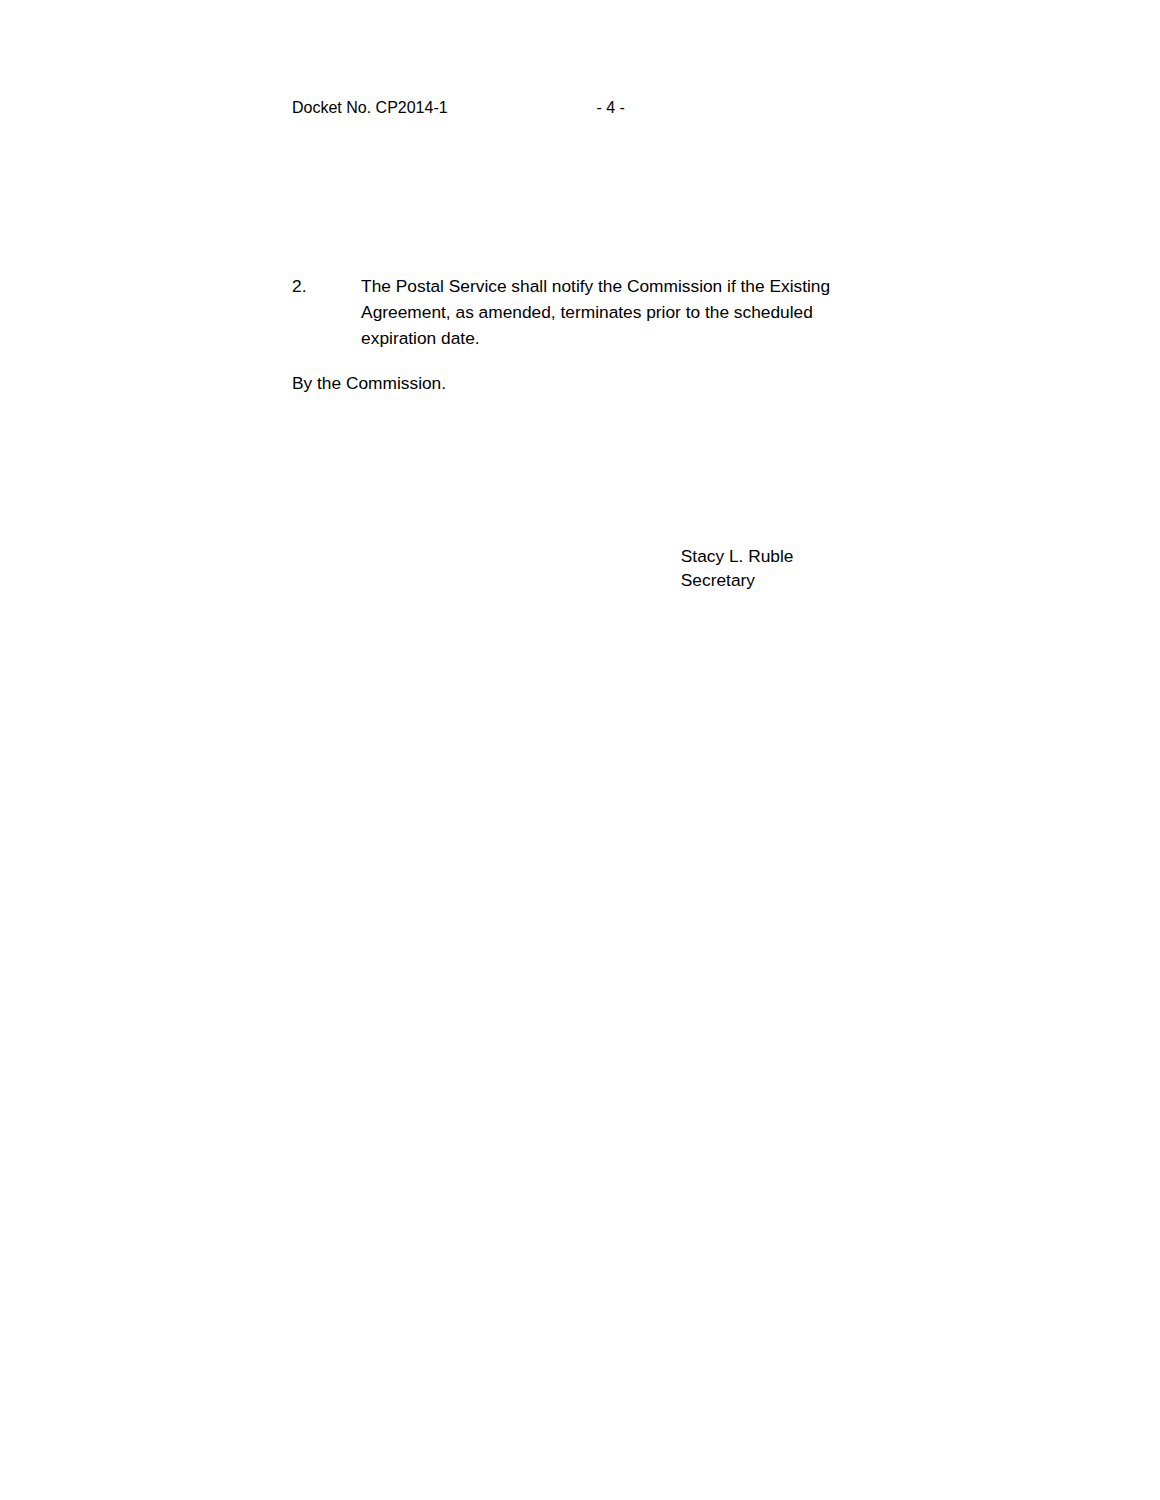Docket No. CP2014-1 - 4 -
2. The Postal Service shall notify the Commission if the Existing Agreement, as amended, terminates prior to the scheduled expiration date.
By the Commission.
Stacy L. Ruble
Secretary